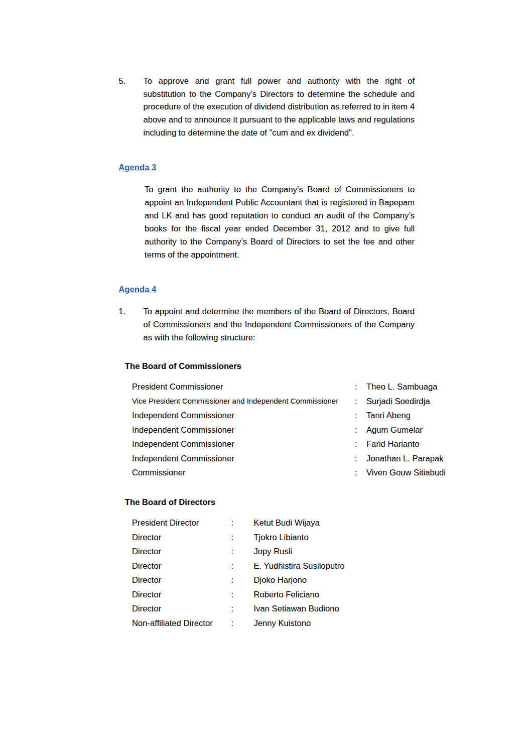5.
To approve and grant full power and authority with the right of substitution to the Company’s Directors to determine the schedule and procedure of the execution of dividend distribution as referred to in item 4 above and to announce it pursuant to the applicable laws and regulations including to determine the date of "cum and ex dividend".
Agenda 3
To grant the authority to the Company’s Board of Commissioners to appoint an Independent Public Accountant that is registered in Bapepam and LK and has good reputation to conduct an audit of the Company’s books for the fiscal year ended December 31, 2012 and to give full authority to the Company’s Board of Directors to set the fee and other terms of the appointment.
Agenda 4
1.
To appoint and determine the members of the Board of Directors, Board of Commissioners and the Independent Commissioners of the Company as with the following structure:
The Board of Commissioners
| President Commissioner | : | Theo L. Sambuaga |
| Vice President Commissioner and Independent Commissioner | : | Surjadi Soedirdja |
| Independent Commissioner | : | Tanri Abeng |
| Independent Commissioner | : | Agum Gumelar |
| Independent Commissioner | : | Farid Harianto |
| Independent Commissioner | : | Jonathan L. Parapak |
| Commissioner | : | Viven Gouw Sitiabudi |
The Board of Directors
| President Director | : | Ketut Budi Wijaya |
| Director | : | Tjokro Libianto |
| Director | : | Jopy Rusli |
| Director | : | E. Yudhistira Susiloputro |
| Director | : | Djoko Harjono |
| Director | : | Roberto Feliciano |
| Director | : | Ivan Setiawan Budiono |
| Non-affiliated Director | : | Jenny Kuistono |